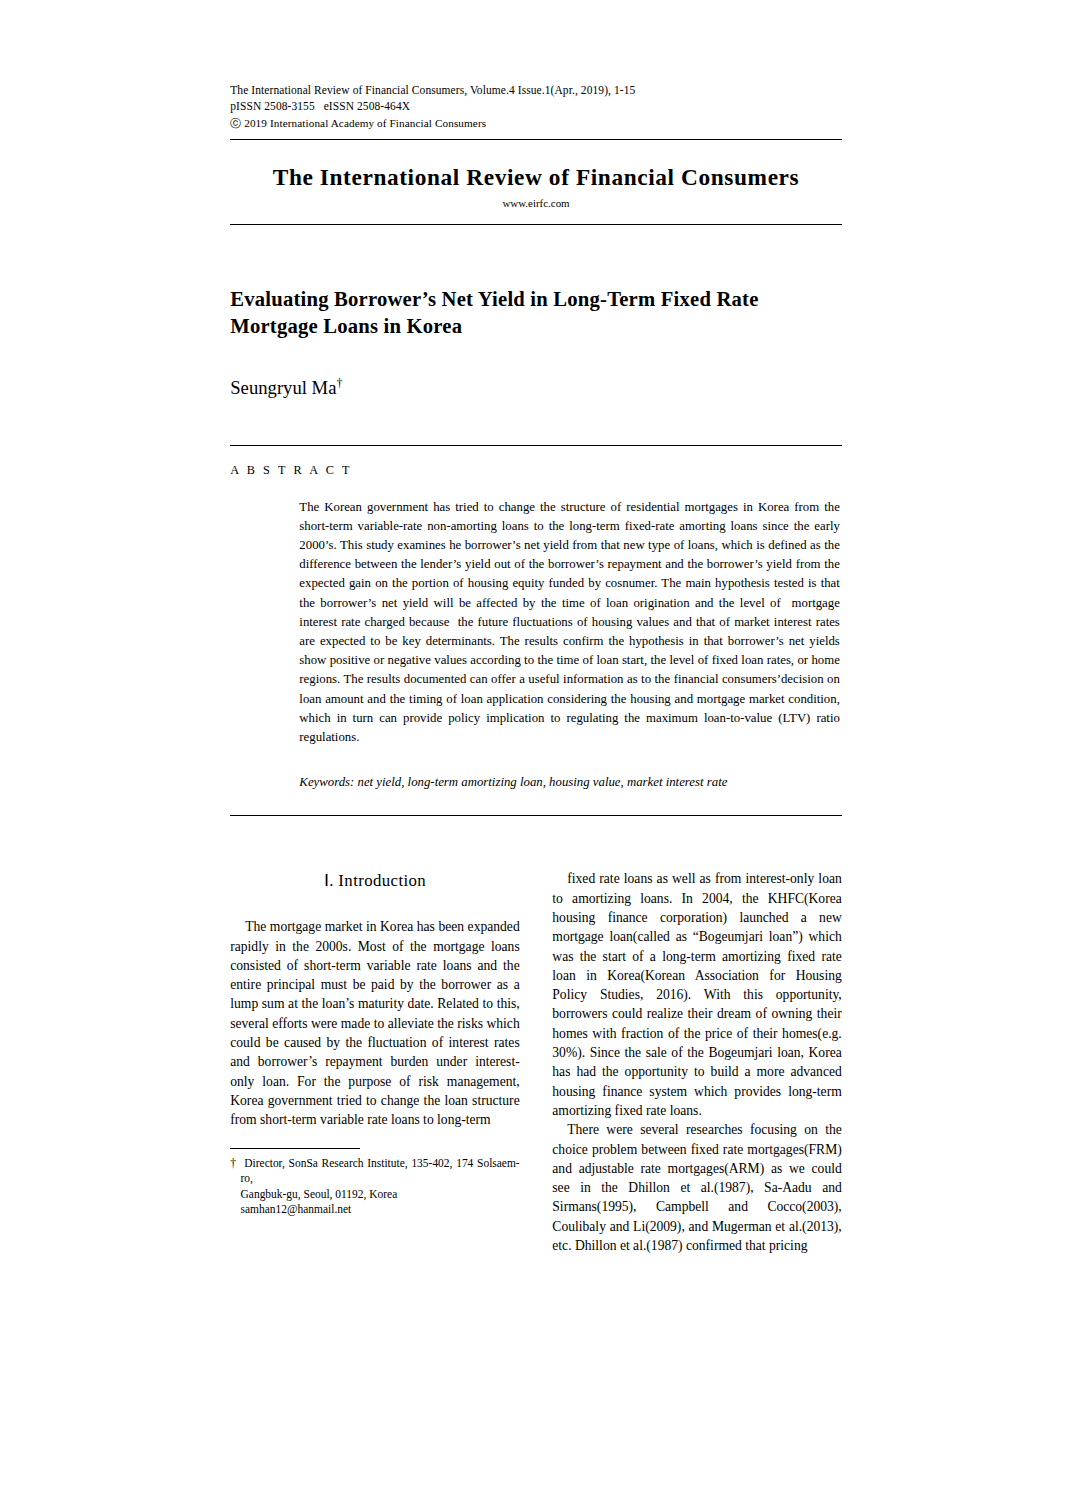The International Review of Financial Consumers, Volume.4 Issue.1(Apr., 2019), 1-15
pISSN 2508-3155 eISSN 2508-464X
ⓒ 2019 International Academy of Financial Consumers
The International Review of Financial Consumers
www.eirfc.com
Evaluating Borrower’s Net Yield in Long-Term Fixed Rate Mortgage Loans in Korea
Seungryul Ma†
A B S T R A C T
The Korean government has tried to change the structure of residential mortgages in Korea from the short-term variable-rate non-amorting loans to the long-term fixed-rate amorting loans since the early 2000’s. This study examines he borrower’s net yield from that new type of loans, which is defined as the difference between the lender’s yield out of the borrower’s repayment and the borrower’s yield from the expected gain on the portion of housing equity funded by cosnumer. The main hypothesis tested is that the borrower’s net yield will be affected by the time of loan origination and the level of mortgage interest rate charged because the future fluctuations of housing values and that of market interest rates are expected to be key determinants. The results confirm the hypothesis in that borrower’s net yields show positive or negative values according to the time of loan start, the level of fixed loan rates, or home regions. The results documented can offer a useful information as to the financial consumers’decision on loan amount and the timing of loan application considering the housing and mortgage market condition, which in turn can provide policy implication to regulating the maximum loan-to-value (LTV) ratio regulations.
Keywords: net yield, long-term amortizing loan, housing value, market interest rate
Ⅰ. Introduction
The mortgage market in Korea has been expanded rapidly in the 2000s. Most of the mortgage loans consisted of short-term variable rate loans and the entire principal must be paid by the borrower as a lump sum at the loan’s maturity date. Related to this, several efforts were made to alleviate the risks which could be caused by the fluctuation of interest rates and borrower’s repayment burden under interest-only loan. For the purpose of risk management, Korea government tried to change the loan structure from short-term variable rate loans to long-term
† Director, SonSa Research Institute, 135-402, 174 Solsaem-ro,
Gangbuk-gu, Seoul, 01192, Korea
samhan12@hanmail.net
fixed rate loans as well as from interest-only loan to amortizing loans. In 2004, the KHFC(Korea housing finance corporation) launched a new mortgage loan(called as “Bogeumjari loan”) which was the start of a long-term amortizing fixed rate loan in Korea(Korean Association for Housing Policy Studies, 2016). With this opportunity, borrowers could realize their dream of owning their homes with fraction of the price of their homes(e.g. 30%). Since the sale of the Bogeumjari loan, Korea has had the opportunity to build a more advanced housing finance system which provides long-term amortizing fixed rate loans.
There were several researches focusing on the choice problem between fixed rate mortgages(FRM) and adjustable rate mortgages(ARM) as we could see in the Dhillon et al.(1987), Sa-Aadu and Sirmans(1995), Campbell and Cocco(2003), Coulibaly and Li(2009), and Mugerman et al.(2013), etc. Dhillon et al.(1987) confirmed that pricing